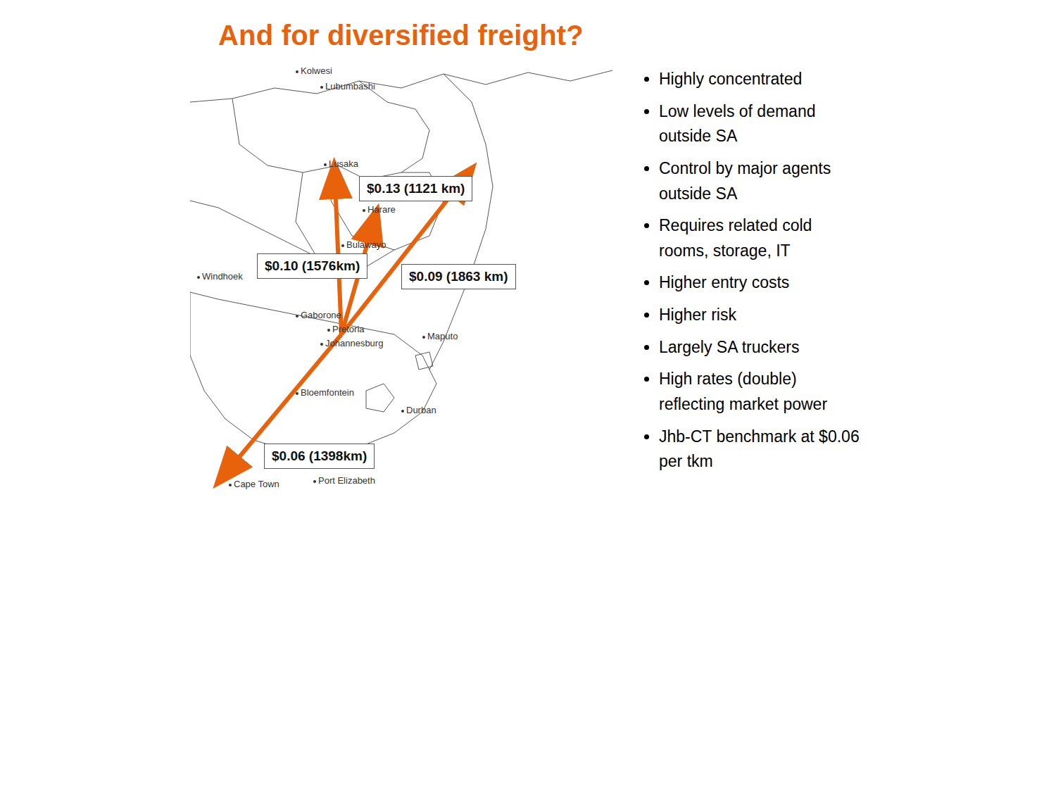And for diversified freight?
Kolwesi
Lubumbashi
Lusaka
Harare
Bulawayo
Windhoek
Gaborone
Pretoria
Johannesburg
Maputo
Bloemfontein
Durban
Cape Town
Port Elizabeth
$0.13 (1121 km)
$0.10 (1576km)
$0.09 (1863 km)
$0.06 (1398km)
Highly concentrated
Low levels of demand outside SA
Control by major agents outside SA
Requires related cold rooms, storage, IT
Higher entry costs
Higher risk
Largely SA truckers
High rates (double) reflecting market power
Jhb-CT benchmark at $0.06 per tkm